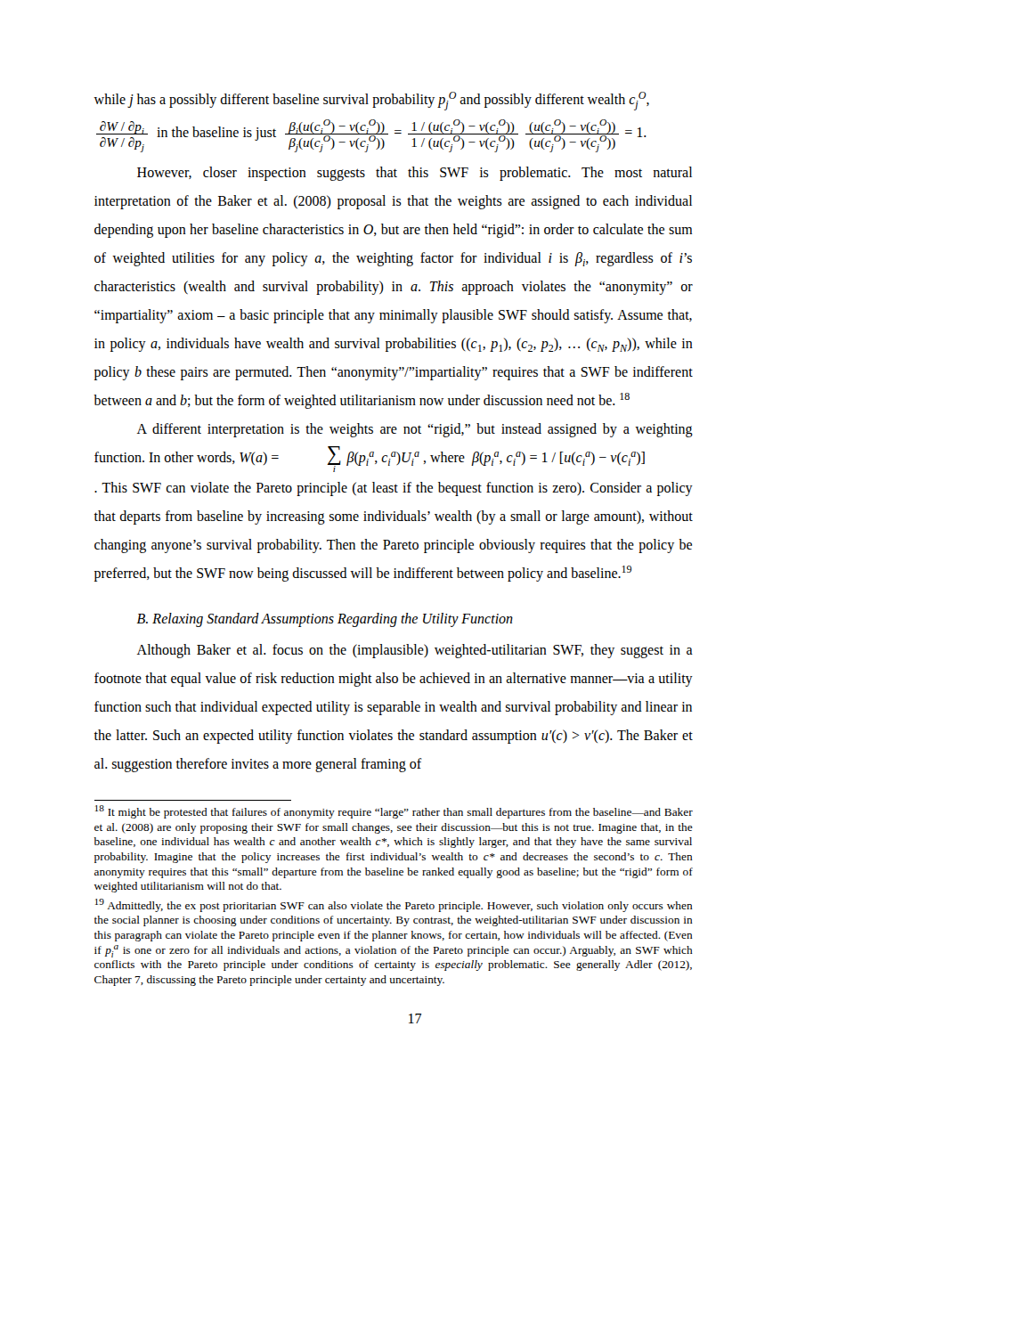while j has a possibly different baseline survival probability pjO and possibly different wealth cjO,
∂W / ∂pi∂W / ∂pj in the baseline is just βi(u(ciO) − v(ciO)) βj(u(cjO) − v(cjO)) = 1 / (u(ciO) − v(ciO)) 1 / (u(cjO) − v(cjO)) (u(ciO) − v(ciO))(u(cjO) − v(cjO)) = 1.
However, closer inspection suggests that this SWF is problematic. The most natural interpretation of the Baker et al. (2008) proposal is that the weights are assigned to each individual depending upon her baseline characteristics in O, but are then held “rigid”: in order to calculate the sum of weighted utilities for any policy a, the weighting factor for individual i is βi, regardless of i’s characteristics (wealth and survival probability) in a. This approach violates the “anonymity” or “impartiality” axiom – a basic principle that any minimally plausible SWF should satisfy. Assume that, in policy a, individuals have wealth and survival probabilities ((c1, p1), (c2, p2), … (cN, pN)), while in policy b these pairs are permuted. Then “anonymity”/”impartiality” requires that a SWF be indifferent between a and b; but the form of weighted utilitarianism now under discussion need not be. 18
A different interpretation is the weights are not “rigid,” but instead assigned by a weighting function. In other words, W(a) = ∑i β(pia, cia)Uia , where β(pia, cia) = 1 / [u(cia) − v(cia)]
. This SWF can violate the Pareto principle (at least if the bequest function is zero). Consider a policy that departs from baseline by increasing some individuals’ wealth (by a small or large amount), without changing anyone’s survival probability. Then the Pareto principle obviously requires that the policy be preferred, but the SWF now being discussed will be indifferent between policy and baseline.19
B. Relaxing Standard Assumptions Regarding the Utility Function
Although Baker et al. focus on the (implausible) weighted-utilitarian SWF, they suggest in a footnote that equal value of risk reduction might also be achieved in an alternative manner—via a utility function such that individual expected utility is separable in wealth and survival probability and linear in the latter. Such an expected utility function violates the standard assumption u′(c) > v′(c). The Baker et al. suggestion therefore invites a more general framing of
18 It might be protested that failures of anonymity require “large” rather than small departures from the baseline—and Baker et al. (2008) are only proposing their SWF for small changes, see their discussion—but this is not true. Imagine that, in the baseline, one individual has wealth c and another wealth c*, which is slightly larger, and that they have the same survival probability. Imagine that the policy increases the first individual’s wealth to c* and decreases the second’s to c. Then anonymity requires that this “small” departure from the baseline be ranked equally good as baseline; but the “rigid” form of weighted utilitarianism will not do that.
19 Admittedly, the ex post prioritarian SWF can also violate the Pareto principle. However, such violation only occurs when the social planner is choosing under conditions of uncertainty. By contrast, the weighted-utilitarian SWF under discussion in this paragraph can violate the Pareto principle even if the planner knows, for certain, how individuals will be affected. (Even if pia is one or zero for all individuals and actions, a violation of the Pareto principle can occur.) Arguably, an SWF which conflicts with the Pareto principle under conditions of certainty is especially problematic. See generally Adler (2012), Chapter 7, discussing the Pareto principle under certainty and uncertainty.
17